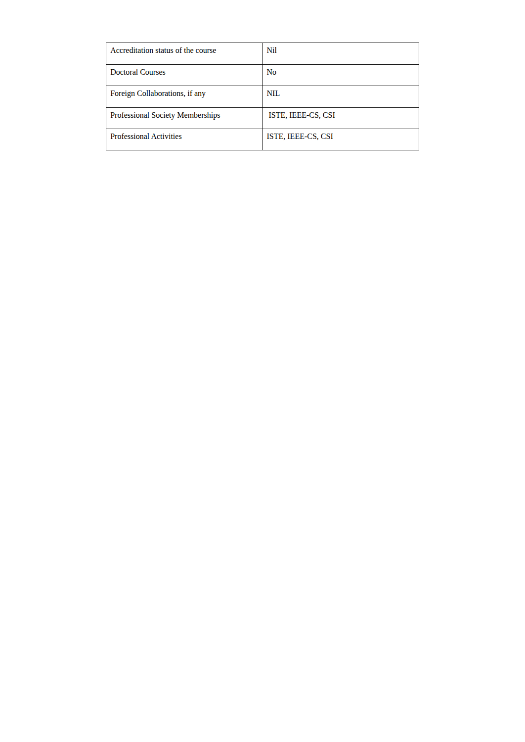| Accreditation status of the course | Nil |
| Doctoral Courses | No |
| Foreign Collaborations, if any | NIL |
| Professional Society Memberships | ISTE, IEEE-CS, CSI |
| Professional Activities | ISTE, IEEE-CS, CSI |